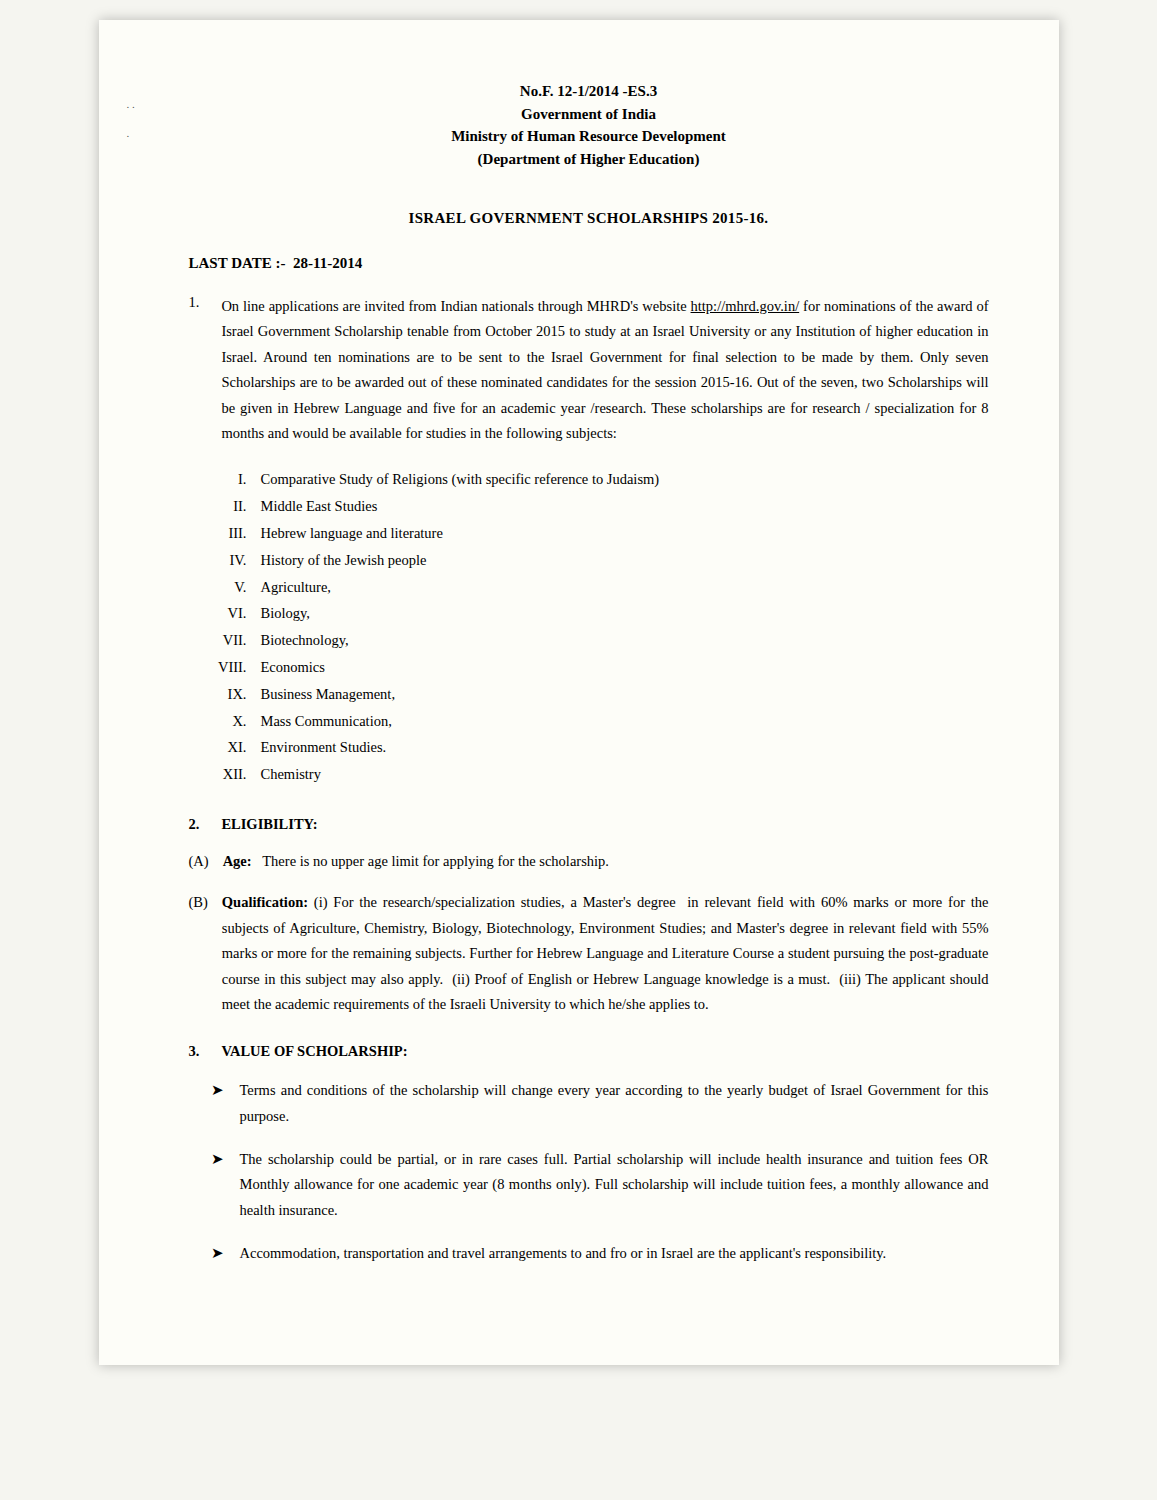. .
.
No.F. 12-1/2014 -ES.3
Government of India
Ministry of Human Resource Development
(Department of Higher Education)
ISRAEL GOVERNMENT SCHOLARSHIPS 2015-16.
LAST DATE :- 28-11-2014
1.
On line applications are invited from Indian nationals through MHRD's website http://mhrd.gov.in/ for nominations of the award of Israel Government Scholarship tenable from October 2015 to study at an Israel University or any Institution of higher education in Israel. Around ten nominations are to be sent to the Israel Government for final selection to be made by them. Only seven Scholarships are to be awarded out of these nominated candidates for the session 2015-16. Out of the seven, two Scholarships will be given in Hebrew Language and five for an academic year /research. These scholarships are for research / specialization for 8 months and would be available for studies in the following subjects:
I. Comparative Study of Religions (with specific reference to Judaism)
II. Middle East Studies
III. Hebrew language and literature
IV. History of the Jewish people
V. Agriculture,
VI. Biology,
VII. Biotechnology,
VIII. Economics
IX. Business Management,
X. Mass Communication,
XI. Environment Studies.
XII. Chemistry
2. ELIGIBILITY:
(A)
Age: There is no upper age limit for applying for the scholarship.
(B)
Qualification: (i) For the research/specialization studies, a Master's degree in relevant field with 60% marks or more for the subjects of Agriculture, Chemistry, Biology, Biotechnology, Environment Studies; and Master's degree in relevant field with 55% marks or more for the remaining subjects. Further for Hebrew Language and Literature Course a student pursuing the post-graduate course in this subject may also apply. (ii) Proof of English or Hebrew Language knowledge is a must. (iii) The applicant should meet the academic requirements of the Israeli University to which he/she applies to.
3. VALUE OF SCHOLARSHIP:
➤Terms and conditions of the scholarship will change every year according to the yearly budget of Israel Government for this purpose.
➤The scholarship could be partial, or in rare cases full. Partial scholarship will include health insurance and tuition fees OR Monthly allowance for one academic year (8 months only). Full scholarship will include tuition fees, a monthly allowance and health insurance.
➤Accommodation, transportation and travel arrangements to and fro or in Israel are the applicant's responsibility.